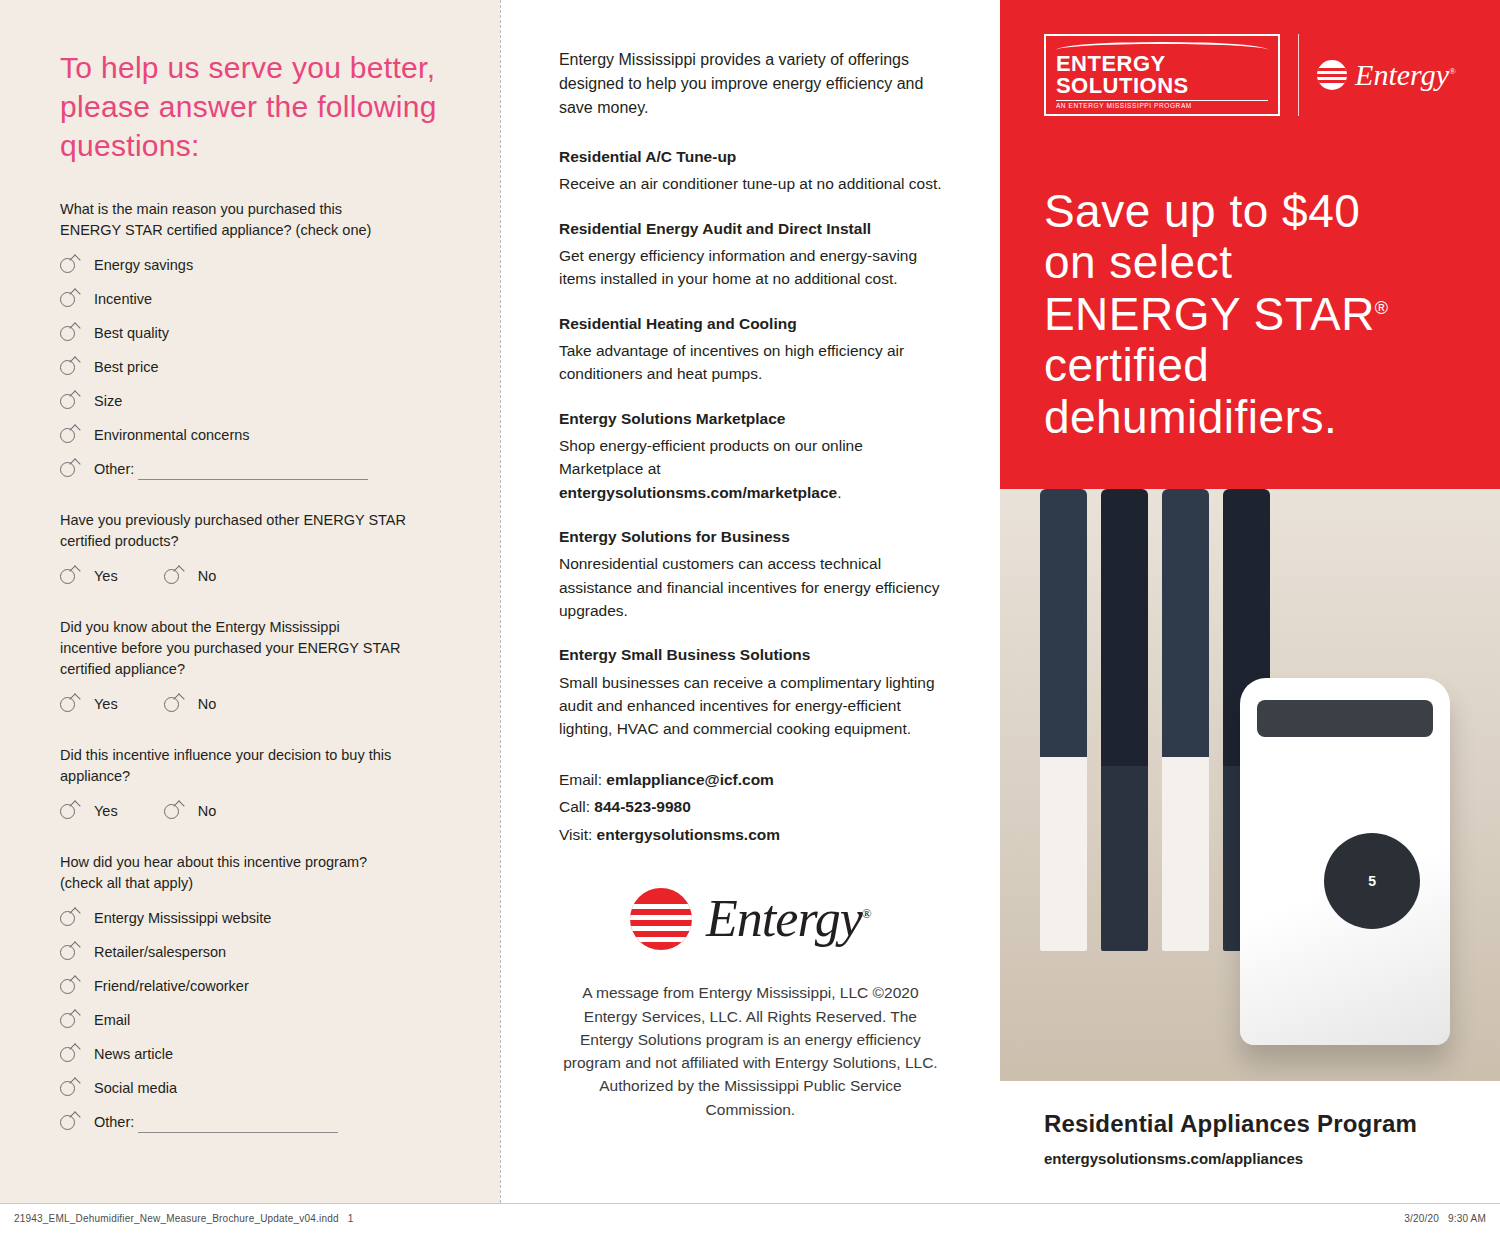To help us serve you better,
please answer the following
questions:
What is the main reason you purchased this
ENERGY STAR certified appliance? (check one)
Energy savings
Incentive
Best quality
Best price
Size
Environmental concerns
Other:
Have you previously purchased other ENERGY STAR
certified products?
Yes
No
Did you know about the Entergy Mississippi
incentive before you purchased your ENERGY STAR
certified appliance?
Yes
No
Did this incentive influence your decision to buy this
appliance?
Yes
No
How did you hear about this incentive program?
(check all that apply)
Entergy Mississippi website
Retailer/salesperson
Friend/relative/coworker
Email
News article
Social media
Other:
Entergy Mississippi provides a variety of offerings designed to help you improve energy efficiency and save money.
Residential A/C Tune-up
Receive an air conditioner tune-up at no additional cost.
Residential Energy Audit and Direct Install
Get energy efficiency information and energy-saving items installed in your home at no additional cost.
Residential Heating and Cooling
Take advantage of incentives on high efficiency air conditioners and heat pumps.
Entergy Solutions Marketplace
Shop energy-efficient products on our online Marketplace at entergysolutionsms.com/marketplace.
Entergy Solutions for Business
Nonresidential customers can access technical assistance and financial incentives for energy efficiency upgrades.
Entergy Small Business Solutions
Small businesses can receive a complimentary lighting audit and enhanced incentives for energy-efficient lighting, HVAC and commercial cooking equipment.
Email: emlappliance@icf.com
Call: 844-523-9980
Visit: entergysolutionsms.com
Entergy®
A message from Entergy Mississippi, LLC ©2020 Entergy Services, LLC. All Rights Reserved. The Entergy Solutions program is an energy efficiency program and not affiliated with Entergy Solutions, LLC. Authorized by the Mississippi Public Service Commission.
Entergy Solutions
An Entergy Mississippi Program
Entergy®
Save up to $40
on select
ENERGY STAR®
certified
dehumidifiers.
Residential Appliances Program
entergysolutionsms.com/appliances
21943_EML_Dehumidifier_New_Measure_Brochure_Update_v04.indd 1 3/20/20 9:30 AM